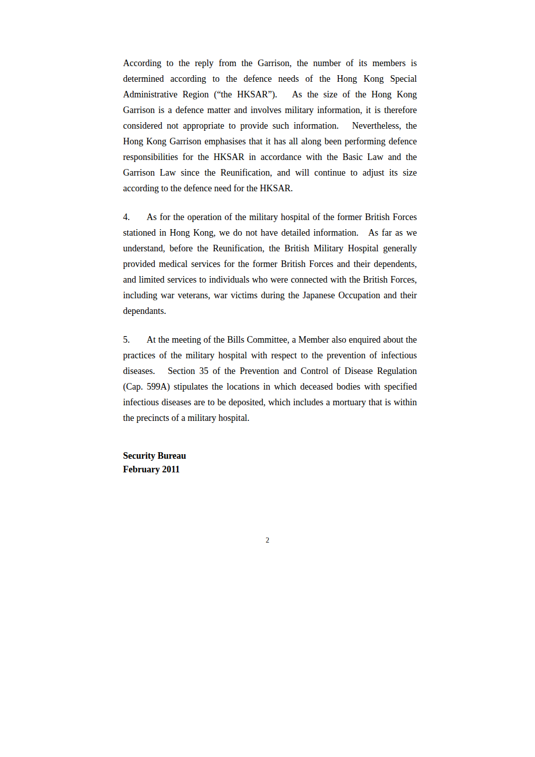According to the reply from the Garrison, the number of its members is determined according to the defence needs of the Hong Kong Special Administrative Region (“the HKSAR”). As the size of the Hong Kong Garrison is a defence matter and involves military information, it is therefore considered not appropriate to provide such information. Nevertheless, the Hong Kong Garrison emphasises that it has all along been performing defence responsibilities for the HKSAR in accordance with the Basic Law and the Garrison Law since the Reunification, and will continue to adjust its size according to the defence need for the HKSAR.
4. As for the operation of the military hospital of the former British Forces stationed in Hong Kong, we do not have detailed information. As far as we understand, before the Reunification, the British Military Hospital generally provided medical services for the former British Forces and their dependents, and limited services to individuals who were connected with the British Forces, including war veterans, war victims during the Japanese Occupation and their dependants.
5. At the meeting of the Bills Committee, a Member also enquired about the practices of the military hospital with respect to the prevention of infectious diseases. Section 35 of the Prevention and Control of Disease Regulation (Cap. 599A) stipulates the locations in which deceased bodies with specified infectious diseases are to be deposited, which includes a mortuary that is within the precincts of a military hospital.
Security Bureau
February 2011
2